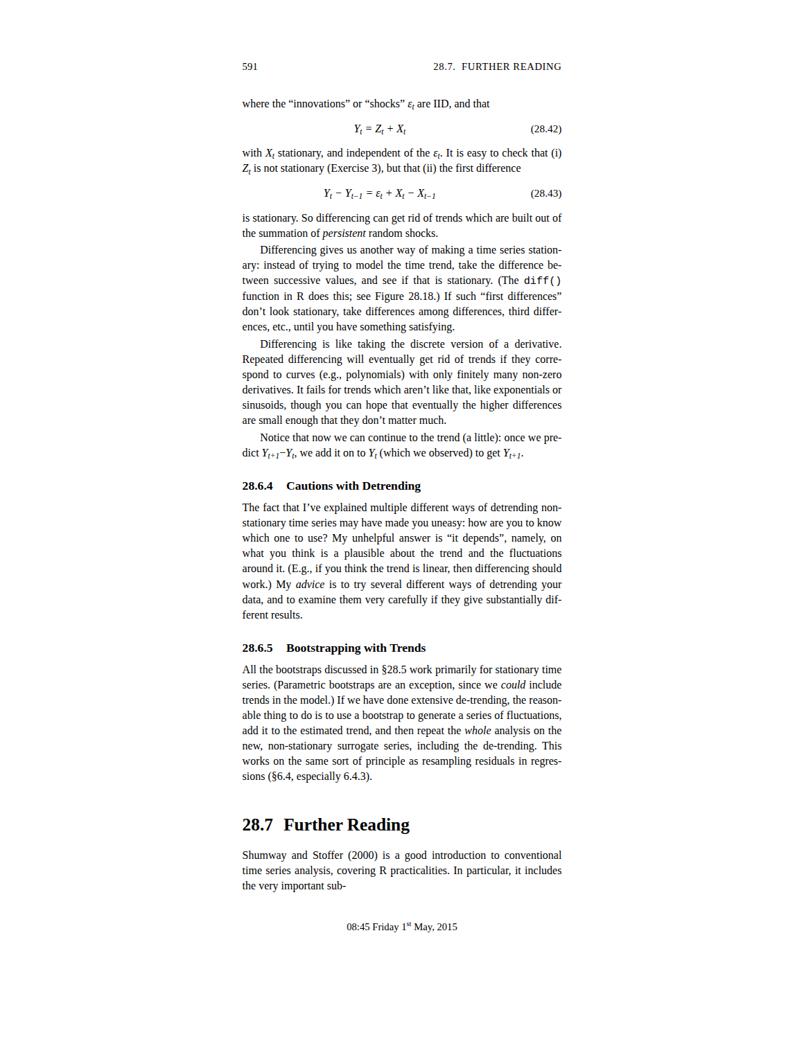591 28.7. FURTHER READING
where the “innovations” or “shocks” εt are IID, and that
Yt = Zt + Xt (28.42)
with Xt stationary, and independent of the εt. It is easy to check that (i) Zt is not stationary (Exercise 3), but that (ii) the first difference
Yt − Yt−1 = εt + Xt − Xt−1 (28.43)
is stationary. So differencing can get rid of trends which are built out of the summation of persistent random shocks.
Differencing gives us another way of making a time series stationary: instead of trying to model the time trend, take the difference between successive values, and see if that is stationary. (The diff() function in R does this; see Figure 28.18.) If such “first differences” don’t look stationary, take differences among differences, third differences, etc., until you have something satisfying.
Differencing is like taking the discrete version of a derivative. Repeated differencing will eventually get rid of trends if they correspond to curves (e.g., polynomials) with only finitely many non-zero derivatives. It fails for trends which aren’t like that, like exponentials or sinusoids, though you can hope that eventually the higher differences are small enough that they don’t matter much.
Notice that now we can continue to the trend (a little): once we predict Yt+1−Yt, we add it on to Yt (which we observed) to get Yt+1.
28.6.4 Cautions with Detrending
The fact that I’ve explained multiple different ways of detrending non-stationary time series may have made you uneasy: how are you to know which one to use? My unhelpful answer is “it depends”, namely, on what you think is a plausible about the trend and the fluctuations around it. (E.g., if you think the trend is linear, then differencing should work.) My advice is to try several different ways of detrending your data, and to examine them very carefully if they give substantially different results.
28.6.5 Bootstrapping with Trends
All the bootstraps discussed in §28.5 work primarily for stationary time series. (Parametric bootstraps are an exception, since we could include trends in the model.) If we have done extensive de-trending, the reasonable thing to do is to use a bootstrap to generate a series of fluctuations, add it to the estimated trend, and then repeat the whole analysis on the new, non-stationary surrogate series, including the de-trending. This works on the same sort of principle as resampling residuals in regressions (§6.4, especially 6.4.3).
28.7 Further Reading
Shumway and Stoffer (2000) is a good introduction to conventional time series analysis, covering R practicalities. In particular, it includes the very important sub-
08:45 Friday 1st May, 2015